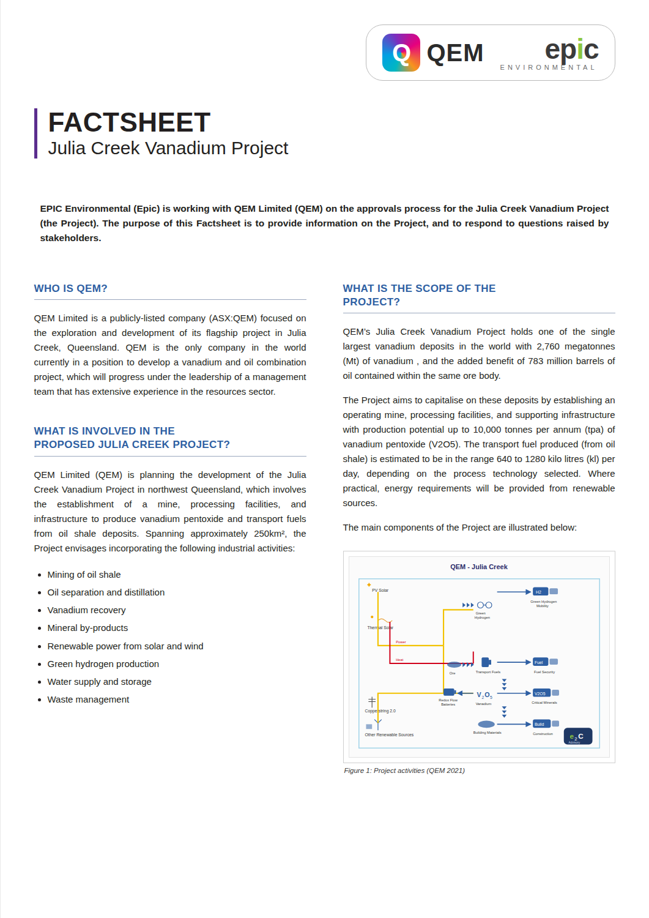QEM
epic
ENVIRONMENTAL
FACTSHEET
Julia Creek Vanadium Project
EPIC Environmental (Epic) is working with QEM Limited (QEM) on the approvals process for the Julia Creek Vanadium Project (the Project). The purpose of this Factsheet is to provide information on the Project, and to respond to questions raised by stakeholders.
WHO IS QEM?
QEM Limited is a publicly-listed company (ASX:QEM) focused on the exploration and development of its flagship project in Julia Creek, Queensland. QEM is the only company in the world currently in a position to develop a vanadium and oil combination project, which will progress under the leadership of a management team that has extensive experience in the resources sector.
WHAT IS INVOLVED IN THE
PROPOSED JULIA CREEK PROJECT?
QEM Limited (QEM) is planning the development of the Julia Creek Vanadium Project in northwest Queensland, which involves the establishment of a mine, processing facilities, and infrastructure to produce vanadium pentoxide and transport fuels from oil shale deposits. Spanning approximately 250km², the Project envisages incorporating the following industrial activities:
Mining of oil shale
Oil separation and distillation
Vanadium recovery
Mineral by-products
Renewable power from solar and wind
Green hydrogen production
Water supply and storage
Waste management
WHAT IS THE SCOPE OF THE
PROJECT?
QEM’s Julia Creek Vanadium Project holds one of the single largest vanadium deposits in the world with 2,760 megatonnes (Mt) of vanadium , and the added benefit of 783 million barrels of oil contained within the same ore body.
The Project aims to capitalise on these deposits by establishing an operating mine, processing facilities, and supporting infrastructure with production potential up to 10,000 tonnes per annum (tpa) of vanadium pentoxide (V2O5). The transport fuel produced (from oil shale) is estimated to be in the range 640 to 1280 kilo litres (kl) per day, depending on the process technology selected. Where practical, energy requirements will be provided from renewable sources.
The main components of the Project are illustrated below:
QEM - Julia Creek
PV Solar Thermal Solar Other Renewable Sources Copperstring 2.0 Heat Power Green Hydrogen Ore Transport Fuels V 2 O 5 Vanadium Redox Flow Batteries Building Materials H2 Green Hydrogen Mobility Fuel Fuel Security V2O5 Critical Minerals Build Construction e 2 C Advisory
Figure 1: Project activities (QEM 2021)